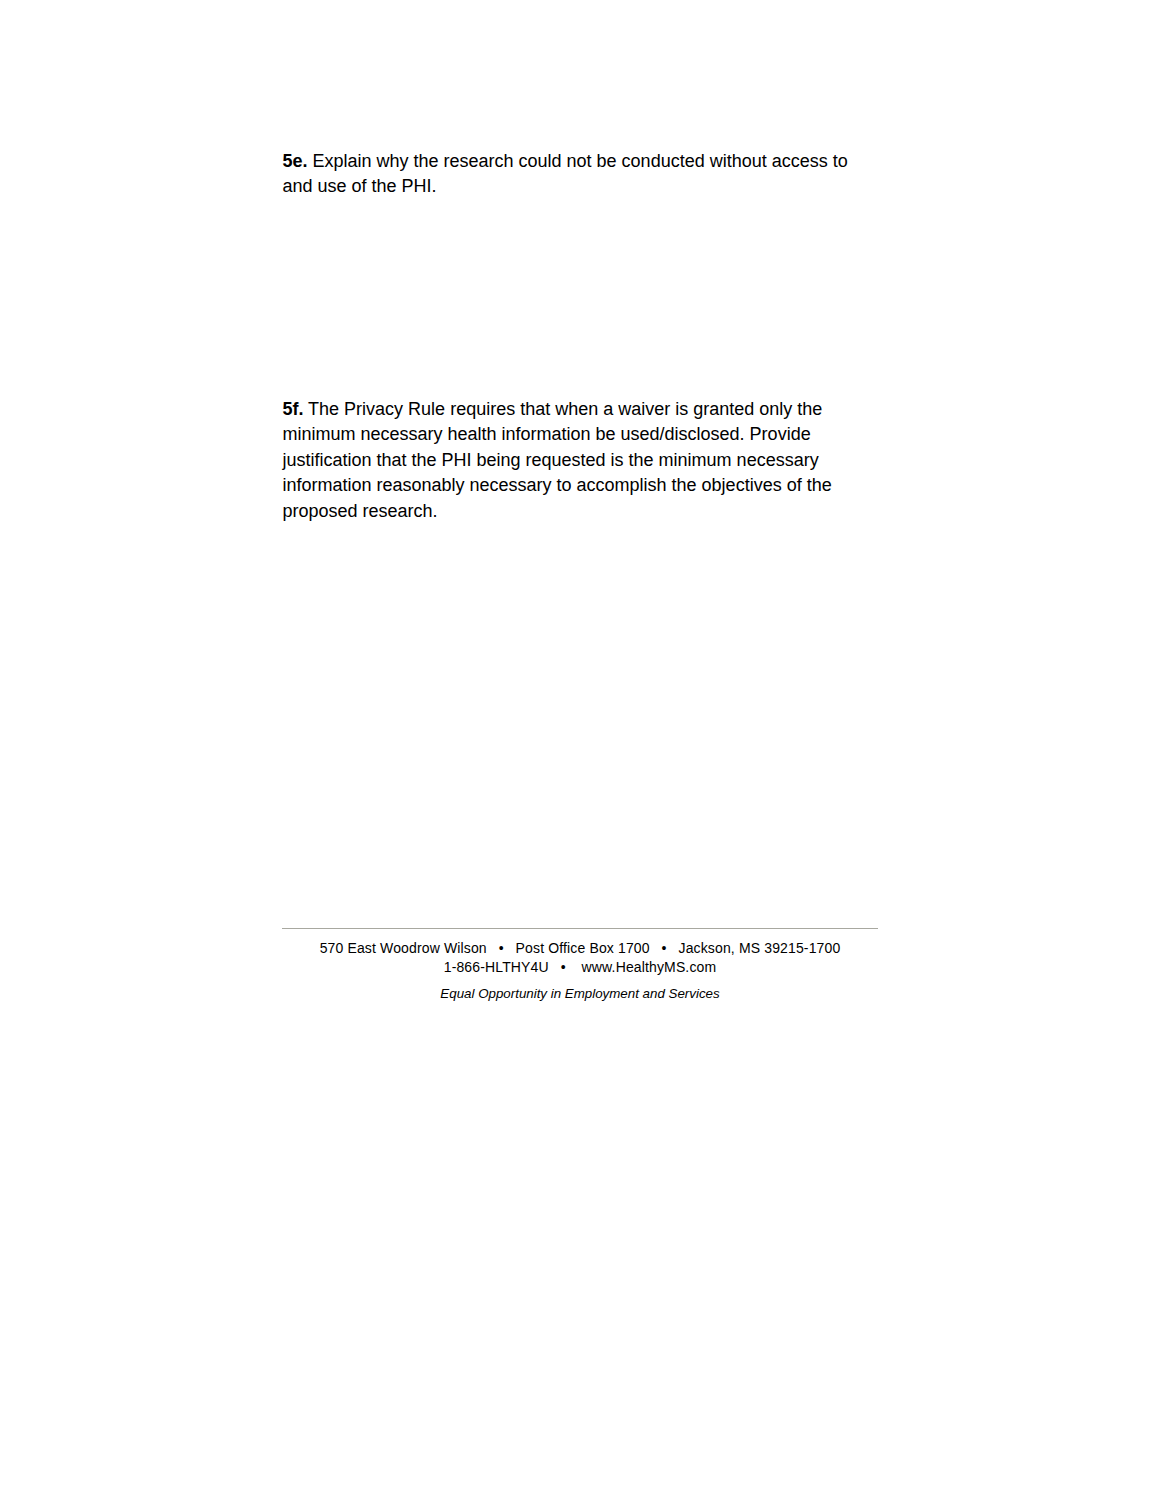5e. Explain why the research could not be conducted without access to and use of the PHI.
5f. The Privacy Rule requires that when a waiver is granted only the minimum necessary health information be used/disclosed. Provide justification that the PHI being requested is the minimum necessary information reasonably necessary to accomplish the objectives of the proposed research.
570 East Woodrow Wilson • Post Office Box 1700 • Jackson, MS 39215-1700
1-866-HLTHY4U • www.HealthyMS.com
Equal Opportunity in Employment and Services